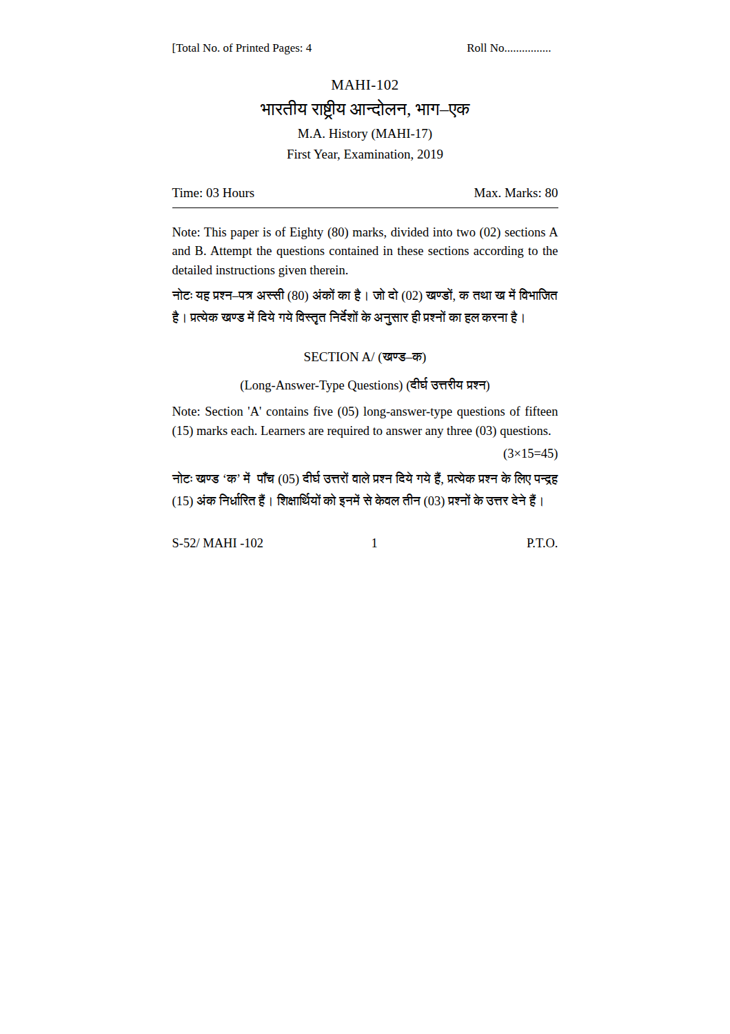[Total No. of Printed Pages: 4 Roll No................
MAHI-102
भारतीय राष्ट्रीय आन्दोलन, भाग–एक
M.A. History (MAHI-17)
First Year, Examination, 2019
Time: 03 Hours Max. Marks: 80
Note: This paper is of Eighty (80) marks, divided into two (02) sections A and B. Attempt the questions contained in these sections according to the detailed instructions given therein.
नोटः यह प्रश्न–पत्र अस्सी (80) अंकों का है। जो दो (02) खण्डों, क तथा ख में विभाजित है। प्रत्येक खण्ड में दिये गये विस्तृत निर्देशों के अनुसार ही प्रश्नों का हल करना है।
SECTION A/ (खण्ड–क)
(Long-Answer-Type Questions) (दीर्घ उत्तरीय प्रश्न)
Note: Section 'A' contains five (05) long-answer-type questions of fifteen (15) marks each. Learners are required to answer any three (03) questions.
(3×15=45)
नोटः खण्ड ‘क’ में पाँच (05) दीर्घ उत्तरों वाले प्रश्न दिये गये हैं, प्रत्येक प्रश्न के लिए पन्द्रह (15) अंक निर्धारित हैं। शिक्षार्थियों को इनमें से केवल तीन (03) प्रश्नों के उत्तर देने हैं।
S-52/ MAHI -102 1 P.T.O.